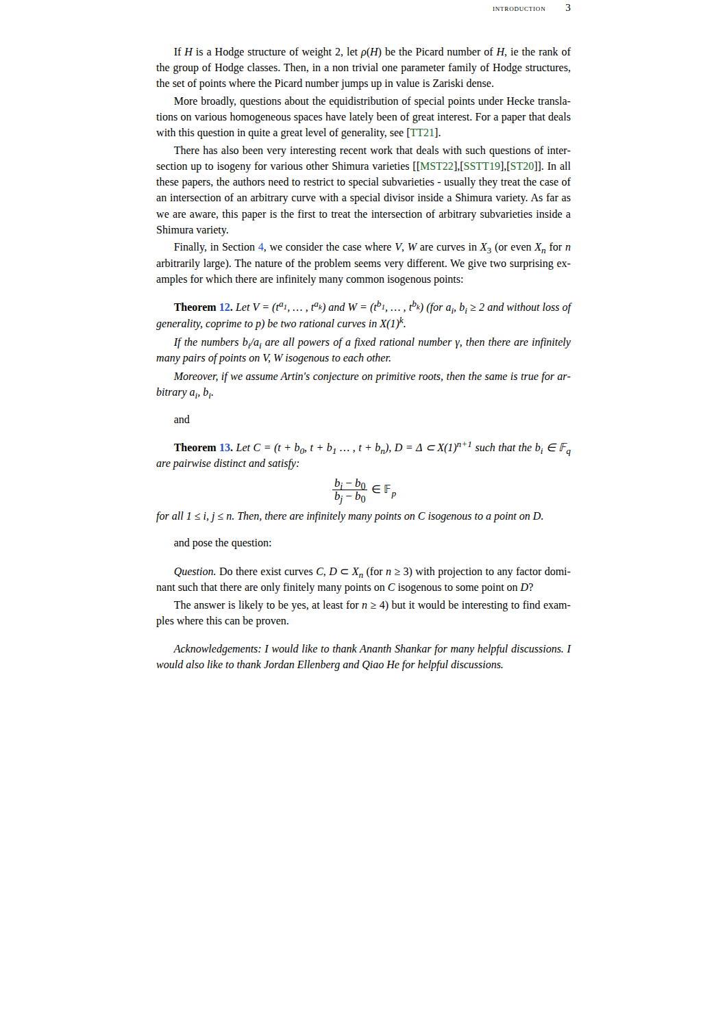introduction 3
If H is a Hodge structure of weight 2, let ρ(H) be the Picard number of H, ie the rank of the group of Hodge classes. Then, in a non trivial one parameter family of Hodge structures, the set of points where the Picard number jumps up in value is Zariski dense.
More broadly, questions about the equidistribution of special points under Hecke translations on various homogeneous spaces have lately been of great interest. For a paper that deals with this question in quite a great level of generality, see [TT21].
There has also been very interesting recent work that deals with such questions of intersection up to isogeny for various other Shimura varieties [[MST22],[SSTT19],[ST20]]. In all these papers, the authors need to restrict to special subvarieties - usually they treat the case of an intersection of an arbitrary curve with a special divisor inside a Shimura variety. As far as we are aware, this paper is the first to treat the intersection of arbitrary subvarieties inside a Shimura variety.
Finally, in Section 4, we consider the case where V, W are curves in X3 (or even Xn for n arbitrarily large). The nature of the problem seems very different. We give two surprising examples for which there are infinitely many common isogenous points:
Theorem 12. Let V = (ta1, … , tak) and W = (tb1, … , tbk) (for ai, bi ≥ 2 and without loss of generality, coprime to p) be two rational curves in X(1)k.
If the numbers bi/ai are all powers of a fixed rational number γ, then there are infinitely many pairs of points on V, W isogenous to each other.
Moreover, if we assume Artin's conjecture on primitive roots, then the same is true for arbitrary ai, bi.
and
Theorem 13. Let C = (t + b0, t + b1 … , t + bn), D = Δ ⊂ X(1)n+1 such that the bi ∈ 𝔽q are pairwise distinct and satisfy:
bi − b0 bj − b0 ∈ 𝔽p
for all 1 ≤ i, j ≤ n. Then, there are infinitely many points on C isogenous to a point on D.
and pose the question:
Question. Do there exist curves C, D ⊂ Xn (for n ≥ 3) with projection to any factor dominant such that there are only finitely many points on C isogenous to some point on D?
The answer is likely to be yes, at least for n ≥ 4) but it would be interesting to find examples where this can be proven.
Acknowledgements: I would like to thank Ananth Shankar for many helpful discussions. I would also like to thank Jordan Ellenberg and Qiao He for helpful discussions.